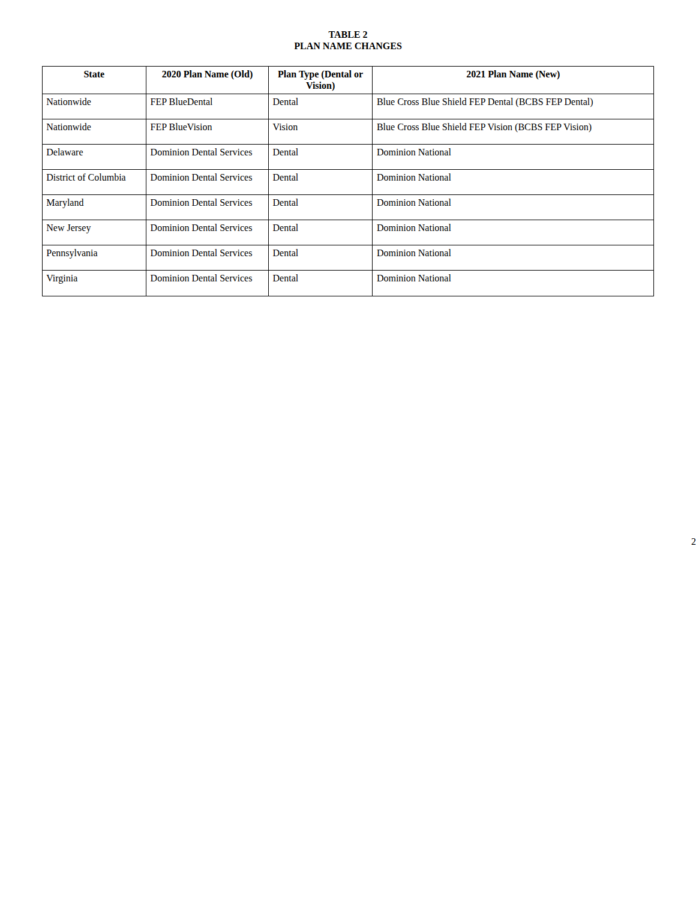TABLE 2
PLAN NAME CHANGES
| State | 2020 Plan Name (Old) | Plan Type (Dental or Vision) | 2021 Plan Name (New) |
| --- | --- | --- | --- |
| Nationwide | FEP BlueDental | Dental | Blue Cross Blue Shield FEP Dental (BCBS FEP Dental) |
| Nationwide | FEP BlueVision | Vision | Blue Cross Blue Shield FEP Vision (BCBS FEP Vision) |
| Delaware | Dominion Dental Services | Dental | Dominion National |
| District of Columbia | Dominion Dental Services | Dental | Dominion National |
| Maryland | Dominion Dental Services | Dental | Dominion National |
| New Jersey | Dominion Dental Services | Dental | Dominion National |
| Pennsylvania | Dominion Dental Services | Dental | Dominion National |
| Virginia | Dominion Dental Services | Dental | Dominion National |
2